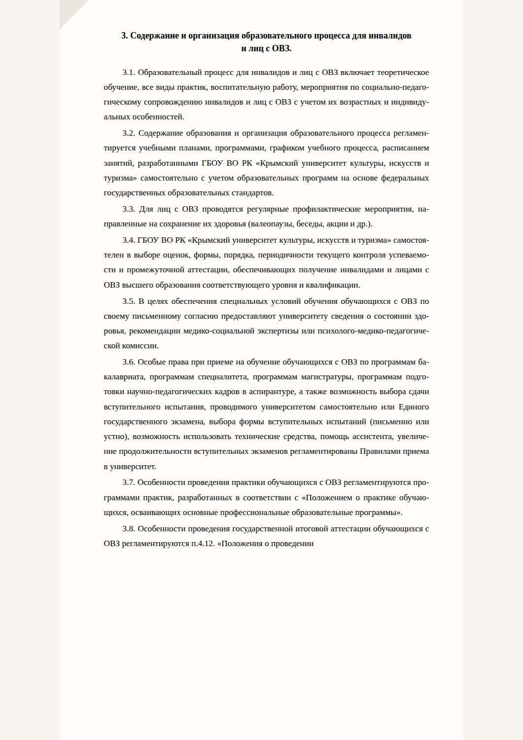3. Содержание и организация образовательного процесса для инвалидов
и лиц с ОВЗ.
3.1. Образовательный процесс для инвалидов и лиц с ОВЗ включает теоретическое обучение, все виды практик, воспитательную работу, мероприятия по социально-педагогическому сопровождению инвалидов и лиц с ОВЗ с учетом их возрастных и индивидуальных особенностей.
3.2. Содержание образования и организация образовательного процесса регламентируется учебными планами, программами, графиком учебного процесса, расписанием занятий, разработанными ГБОУ ВО РК «Крымский университет культуры, искусств и туризма» самостоятельно с учетом образовательных программ на основе федеральных государственных образовательных стандартов.
3.3. Для лиц с ОВЗ проводятся регулярные профилактические мероприятия, направленные на сохранение их здоровья (валеопаузы, беседы, акции и др.).
3.4. ГБОУ ВО РК «Крымский университет культуры, искусств и туризма» самостоятелен в выборе оценок, формы, порядка, периодичности текущего контроля успеваемости и промежуточной аттестации, обеспечивающих получение инвалидами и лицами с ОВЗ высшего образования соответствующего уровня и квалификации.
3.5. В целях обеспечения специальных условий обучения обучающихся с ОВЗ по своему письменному согласию предоставляют университету сведения о состоянии здоровья, рекомендации медико-социальной экспертизы или психолого-медико-педагогической комиссии.
3.6. Особые права при приеме на обучение обучающихся с ОВЗ по программам бакалавриата, программам специалитета, программам магистратуры, программам подготовки научно-педагогических кадров в аспирантуре, а также возможность выбора сдачи вступительного испытания, проводимого университетом самостоятельно или Единого государственного экзамена, выбора формы вступительных испытаний (письменно или устно), возможность использовать технические средства, помощь ассистента, увеличение продолжительности вступительных экзаменов регламентированы Правилами приема в университет.
3.7. Особенности проведения практики обучающихся с ОВЗ регламентируются программами практик, разработанных в соответствии с «Положением о практике обучающихся, осваивающих основные профессиональные образовательные программы».
3.8. Особенности проведения государственной итоговой аттестации обучающихся с ОВЗ регламентируются п.4.12. «Положения о проведении